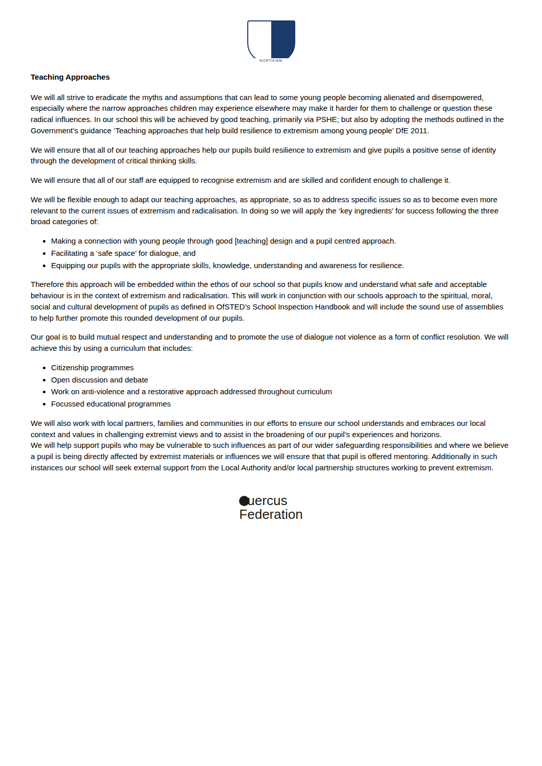NORTHIAM
Teaching Approaches
We will all strive to eradicate the myths and assumptions that can lead to some young people becoming alienated and disempowered, especially where the narrow approaches children may experience elsewhere may make it harder for them to challenge or question these radical influences. In our school this will be achieved by good teaching, primarily via PSHE; but also by adopting the methods outlined in the Government’s guidance ‘Teaching approaches that help build resilience to extremism among young people’ DfE 2011.
We will ensure that all of our teaching approaches help our pupils build resilience to extremism and give pupils a positive sense of identity through the development of critical thinking skills.
We will ensure that all of our staff are equipped to recognise extremism and are skilled and confident enough to challenge it.
We will be flexible enough to adapt our teaching approaches, as appropriate, so as to address specific issues so as to become even more relevant to the current issues of extremism and radicalisation. In doing so we will apply the ‘key ingredients’ for success following the three broad categories of:
Making a connection with young people through good [teaching] design and a pupil centred approach.
Facilitating a ‘safe space’ for dialogue, and
Equipping our pupils with the appropriate skills, knowledge, understanding and awareness for resilience.
Therefore this approach will be embedded within the ethos of our school so that pupils know and understand what safe and acceptable behaviour is in the context of extremism and radicalisation. This will work in conjunction with our schools approach to the spiritual, moral, social and cultural development of pupils as defined in OfSTED’s School Inspection Handbook and will include the sound use of assemblies to help further promote this rounded development of our pupils.
Our goal is to build mutual respect and understanding and to promote the use of dialogue not violence as a form of conflict resolution. We will achieve this by using a curriculum that includes:
Citizenship programmes
Open discussion and debate
Work on anti-violence and a restorative approach addressed throughout curriculum
Focussed educational programmes
We will also work with local partners, families and communities in our efforts to ensure our school understands and embraces our local context and values in challenging extremist views and to assist in the broadening of our pupil’s experiences and horizons.
We will help support pupils who may be vulnerable to such influences as part of our wider safeguarding responsibilities and where we believe a pupil is being directly affected by extremist materials or influences we will ensure that that pupil is offered mentoring. Additionally in such instances our school will seek external support from the Local Authority and/or local partnership structures working to prevent extremism.
uercus
Federation